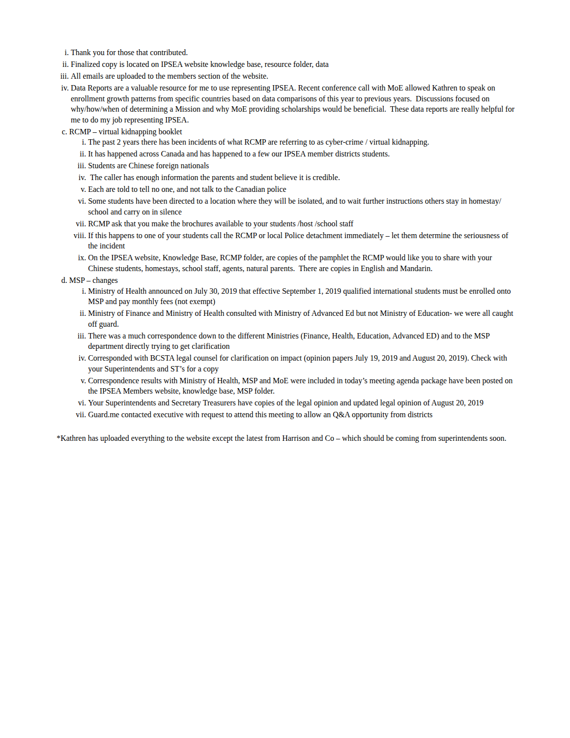Thank you for those that contributed.
Finalized copy is located on IPSEA website knowledge base, resource folder, data
All emails are uploaded to the members section of the website.
Data Reports are a valuable resource for me to use representing IPSEA. Recent conference call with MoE allowed Kathren to speak on enrollment growth patterns from specific countries based on data comparisons of this year to previous years. Discussions focused on why/how/when of determining a Mission and why MoE providing scholarships would be beneficial. These data reports are really helpful for me to do my job representing IPSEA.
RCMP – virtual kidnapping booklet
The past 2 years there has been incidents of what RCMP are referring to as cyber-crime / virtual kidnapping.
It has happened across Canada and has happened to a few our IPSEA member districts students.
Students are Chinese foreign nationals
The caller has enough information the parents and student believe it is credible.
Each are told to tell no one, and not talk to the Canadian police
Some students have been directed to a location where they will be isolated, and to wait further instructions others stay in homestay/ school and carry on in silence
RCMP ask that you make the brochures available to your students /host /school staff
If this happens to one of your students call the RCMP or local Police detachment immediately – let them determine the seriousness of the incident
On the IPSEA website, Knowledge Base, RCMP folder, are copies of the pamphlet the RCMP would like you to share with your Chinese students, homestays, school staff, agents, natural parents. There are copies in English and Mandarin.
MSP – changes
Ministry of Health announced on July 30, 2019 that effective September 1, 2019 qualified international students must be enrolled onto MSP and pay monthly fees (not exempt)
Ministry of Finance and Ministry of Health consulted with Ministry of Advanced Ed but not Ministry of Education- we were all caught off guard.
There was a much correspondence down to the different Ministries (Finance, Health, Education, Advanced ED) and to the MSP department directly trying to get clarification
Corresponded with BCSTA legal counsel for clarification on impact (opinion papers July 19, 2019 and August 20, 2019). Check with your Superintendents and ST’s for a copy
Correspondence results with Ministry of Health, MSP and MoE were included in today’s meeting agenda package have been posted on the IPSEA Members website, knowledge base, MSP folder.
Your Superintendents and Secretary Treasurers have copies of the legal opinion and updated legal opinion of August 20, 2019
Guard.me contacted executive with request to attend this meeting to allow an Q&A opportunity from districts
*Kathren has uploaded everything to the website except the latest from Harrison and Co – which should be coming from superintendents soon.